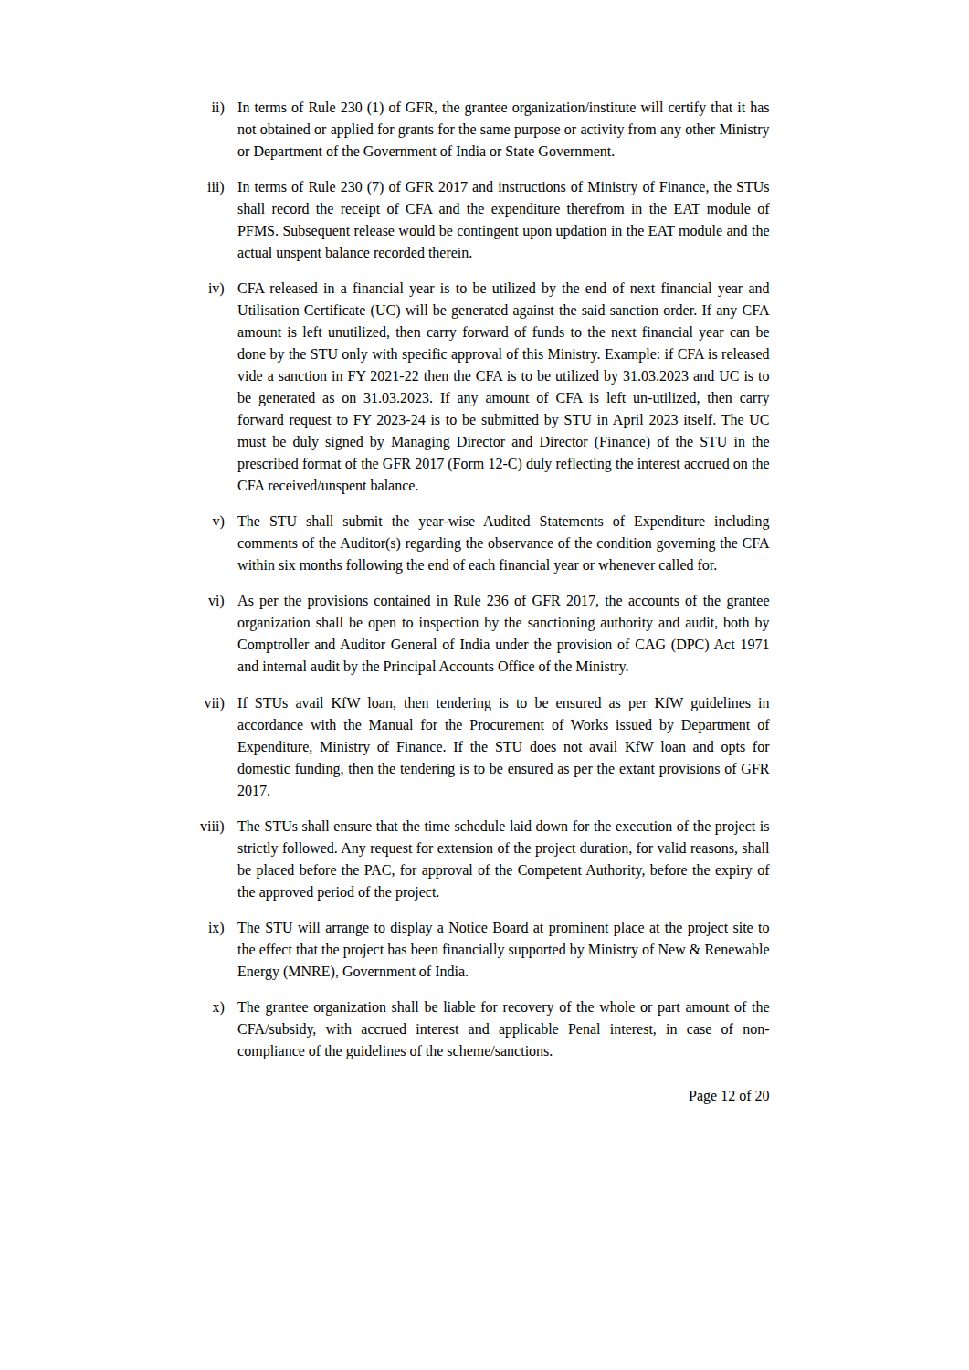ii) In terms of Rule 230 (1) of GFR, the grantee organization/institute will certify that it has not obtained or applied for grants for the same purpose or activity from any other Ministry or Department of the Government of India or State Government.
iii) In terms of Rule 230 (7) of GFR 2017 and instructions of Ministry of Finance, the STUs shall record the receipt of CFA and the expenditure therefrom in the EAT module of PFMS. Subsequent release would be contingent upon updation in the EAT module and the actual unspent balance recorded therein.
iv) CFA released in a financial year is to be utilized by the end of next financial year and Utilisation Certificate (UC) will be generated against the said sanction order. If any CFA amount is left unutilized, then carry forward of funds to the next financial year can be done by the STU only with specific approval of this Ministry. Example: if CFA is released vide a sanction in FY 2021-22 then the CFA is to be utilized by 31.03.2023 and UC is to be generated as on 31.03.2023. If any amount of CFA is left un-utilized, then carry forward request to FY 2023-24 is to be submitted by STU in April 2023 itself. The UC must be duly signed by Managing Director and Director (Finance) of the STU in the prescribed format of the GFR 2017 (Form 12-C) duly reflecting the interest accrued on the CFA received/unspent balance.
v) The STU shall submit the year-wise Audited Statements of Expenditure including comments of the Auditor(s) regarding the observance of the condition governing the CFA within six months following the end of each financial year or whenever called for.
vi) As per the provisions contained in Rule 236 of GFR 2017, the accounts of the grantee organization shall be open to inspection by the sanctioning authority and audit, both by Comptroller and Auditor General of India under the provision of CAG (DPC) Act 1971 and internal audit by the Principal Accounts Office of the Ministry.
vii) If STUs avail KfW loan, then tendering is to be ensured as per KfW guidelines in accordance with the Manual for the Procurement of Works issued by Department of Expenditure, Ministry of Finance. If the STU does not avail KfW loan and opts for domestic funding, then the tendering is to be ensured as per the extant provisions of GFR 2017.
viii) The STUs shall ensure that the time schedule laid down for the execution of the project is strictly followed. Any request for extension of the project duration, for valid reasons, shall be placed before the PAC, for approval of the Competent Authority, before the expiry of the approved period of the project.
ix) The STU will arrange to display a Notice Board at prominent place at the project site to the effect that the project has been financially supported by Ministry of New & Renewable Energy (MNRE), Government of India.
x) The grantee organization shall be liable for recovery of the whole or part amount of the CFA/subsidy, with accrued interest and applicable Penal interest, in case of non-compliance of the guidelines of the scheme/sanctions.
Page 12 of 20